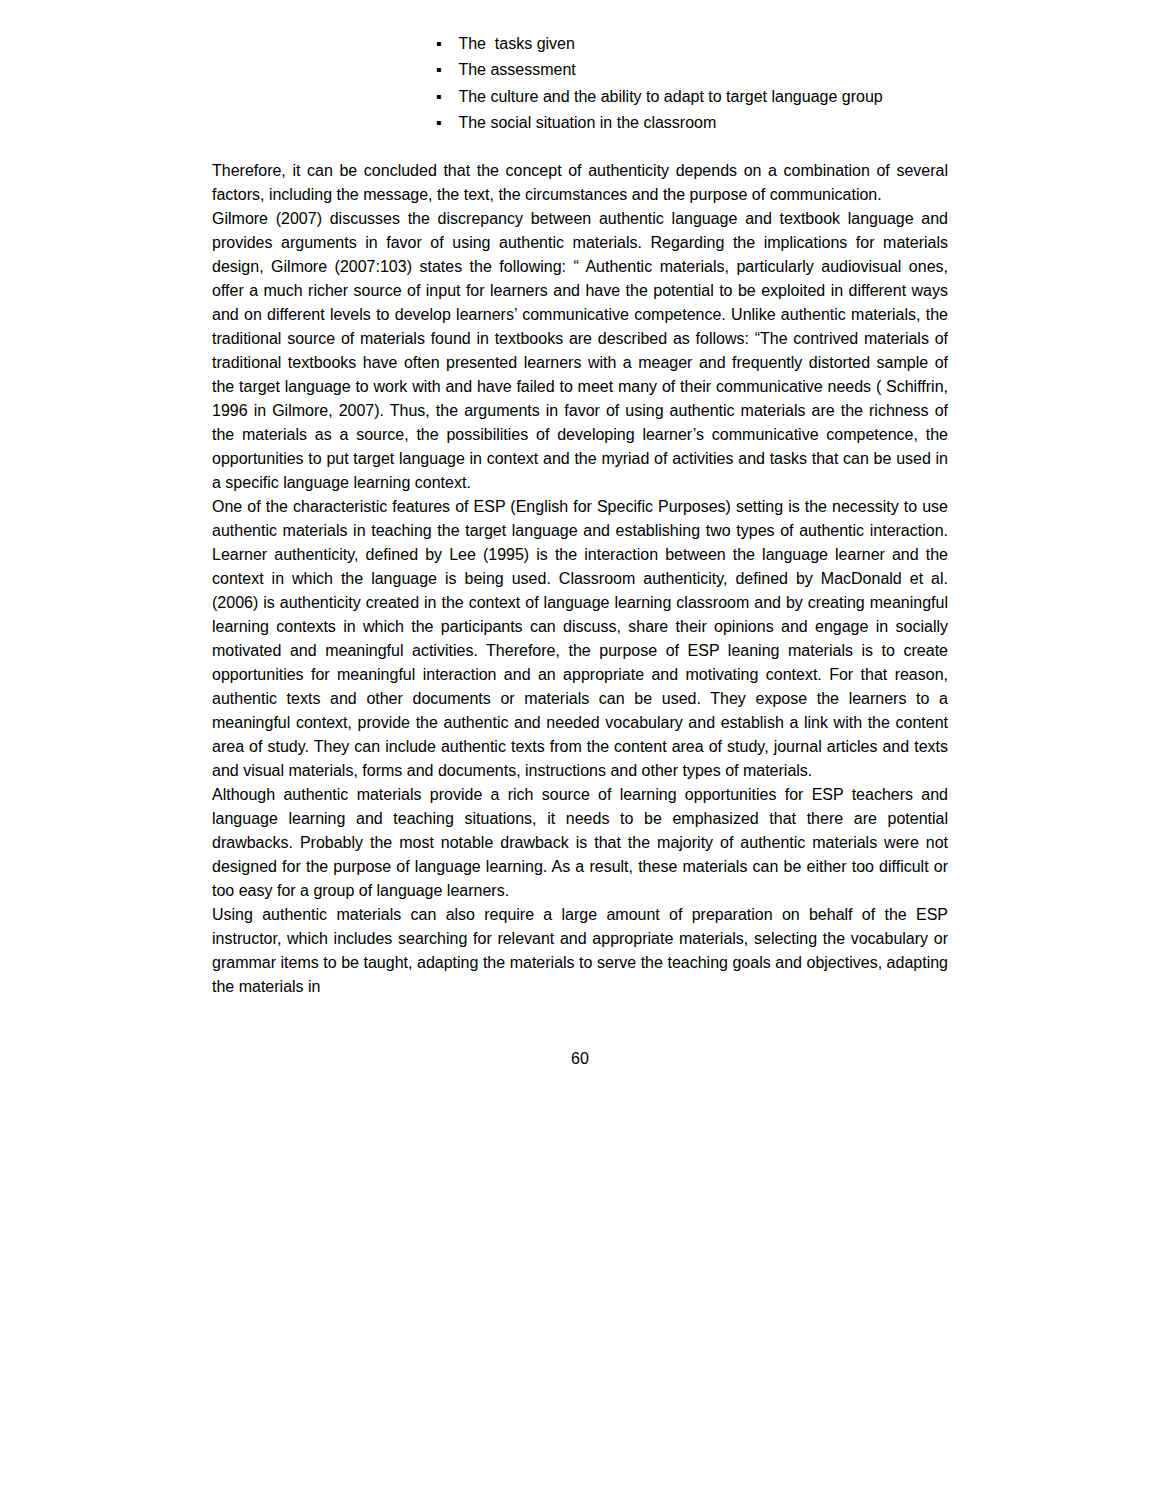The tasks given
The assessment
The culture and the ability to adapt to target language group
The social situation in the classroom
Therefore, it can be concluded that the concept of authenticity depends on a combination of several factors, including the message, the text, the circumstances and the purpose of communication.
Gilmore (2007) discusses the discrepancy between authentic language and textbook language and provides arguments in favor of using authentic materials. Regarding the implications for materials design, Gilmore (2007:103) states the following: “ Authentic materials, particularly audiovisual ones, offer a much richer source of input for learners and have the potential to be exploited in different ways and on different levels to develop learners’ communicative competence. Unlike authentic materials, the traditional source of materials found in textbooks are described as follows: “The contrived materials of traditional textbooks have often presented learners with a meager and frequently distorted sample of the target language to work with and have failed to meet many of their communicative needs ( Schiffrin, 1996 in Gilmore, 2007). Thus, the arguments in favor of using authentic materials are the richness of the materials as a source, the possibilities of developing learner’s communicative competence, the opportunities to put target language in context and the myriad of activities and tasks that can be used in a specific language learning context.
One of the characteristic features of ESP (English for Specific Purposes) setting is the necessity to use authentic materials in teaching the target language and establishing two types of authentic interaction. Learner authenticity, defined by Lee (1995) is the interaction between the language learner and the context in which the language is being used. Classroom authenticity, defined by MacDonald et al. (2006) is authenticity created in the context of language learning classroom and by creating meaningful learning contexts in which the participants can discuss, share their opinions and engage in socially motivated and meaningful activities. Therefore, the purpose of ESP leaning materials is to create opportunities for meaningful interaction and an appropriate and motivating context. For that reason, authentic texts and other documents or materials can be used. They expose the learners to a meaningful context, provide the authentic and needed vocabulary and establish a link with the content area of study. They can include authentic texts from the content area of study, journal articles and texts and visual materials, forms and documents, instructions and other types of materials.
Although authentic materials provide a rich source of learning opportunities for ESP teachers and language learning and teaching situations, it needs to be emphasized that there are potential drawbacks. Probably the most notable drawback is that the majority of authentic materials were not designed for the purpose of language learning. As a result, these materials can be either too difficult or too easy for a group of language learners.
Using authentic materials can also require a large amount of preparation on behalf of the ESP instructor, which includes searching for relevant and appropriate materials, selecting the vocabulary or grammar items to be taught, adapting the materials to serve the teaching goals and objectives, adapting the materials in
60